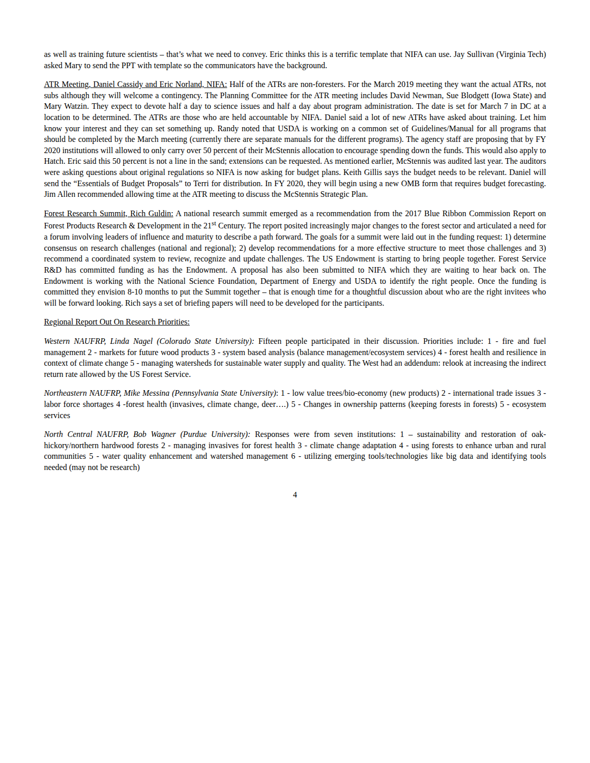as well as training future scientists – that’s what we need to convey. Eric thinks this is a terrific template that NIFA can use. Jay Sullivan (Virginia Tech) asked Mary to send the PPT with template so the communicators have the background.
ATR Meeting, Daniel Cassidy and Eric Norland, NIFA: Half of the ATRs are non-foresters. For the March 2019 meeting they want the actual ATRs, not subs although they will welcome a contingency. The Planning Committee for the ATR meeting includes David Newman, Sue Blodgett (Iowa State) and Mary Watzin. They expect to devote half a day to science issues and half a day about program administration. The date is set for March 7 in DC at a location to be determined. The ATRs are those who are held accountable by NIFA. Daniel said a lot of new ATRs have asked about training. Let him know your interest and they can set something up. Randy noted that USDA is working on a common set of Guidelines/Manual for all programs that should be completed by the March meeting (currently there are separate manuals for the different programs). The agency staff are proposing that by FY 2020 institutions will allowed to only carry over 50 percent of their McStennis allocation to encourage spending down the funds. This would also apply to Hatch. Eric said this 50 percent is not a line in the sand; extensions can be requested. As mentioned earlier, McStennis was audited last year. The auditors were asking questions about original regulations so NIFA is now asking for budget plans. Keith Gillis says the budget needs to be relevant. Daniel will send the “Essentials of Budget Proposals” to Terri for distribution. In FY 2020, they will begin using a new OMB form that requires budget forecasting. Jim Allen recommended allowing time at the ATR meeting to discuss the McStennis Strategic Plan.
Forest Research Summit, Rich Guldin: A national research summit emerged as a recommendation from the 2017 Blue Ribbon Commission Report on Forest Products Research & Development in the 21st Century. The report posited increasingly major changes to the forest sector and articulated a need for a forum involving leaders of influence and maturity to describe a path forward. The goals for a summit were laid out in the funding request: 1) determine consensus on research challenges (national and regional); 2) develop recommendations for a more effective structure to meet those challenges and 3) recommend a coordinated system to review, recognize and update challenges. The US Endowment is starting to bring people together. Forest Service R&D has committed funding as has the Endowment. A proposal has also been submitted to NIFA which they are waiting to hear back on. The Endowment is working with the National Science Foundation, Department of Energy and USDA to identify the right people. Once the funding is committed they envision 8-10 months to put the Summit together – that is enough time for a thoughtful discussion about who are the right invitees who will be forward looking. Rich says a set of briefing papers will need to be developed for the participants.
Regional Report Out On Research Priorities:
Western NAUFRP, Linda Nagel (Colorado State University): Fifteen people participated in their discussion. Priorities include: 1 - fire and fuel management 2 - markets for future wood products 3 - system based analysis (balance management/ecosystem services) 4 - forest health and resilience in context of climate change 5 - managing watersheds for sustainable water supply and quality. The West had an addendum: relook at increasing the indirect return rate allowed by the US Forest Service.
Northeastern NAUFRP, Mike Messina (Pennsylvania State University): 1 - low value trees/bio-economy (new products) 2 - international trade issues 3 - labor force shortages 4 -forest health (invasives, climate change, deer….) 5 - Changes in ownership patterns (keeping forests in forests) 5 - ecosystem services
North Central NAUFRP, Bob Wagner (Purdue University): Responses were from seven institutions: 1 – sustainability and restoration of oak-hickory/northern hardwood forests 2 - managing invasives for forest health 3 - climate change adaptation 4 - using forests to enhance urban and rural communities 5 - water quality enhancement and watershed management 6 - utilizing emerging tools/technologies like big data and identifying tools needed (may not be research)
4